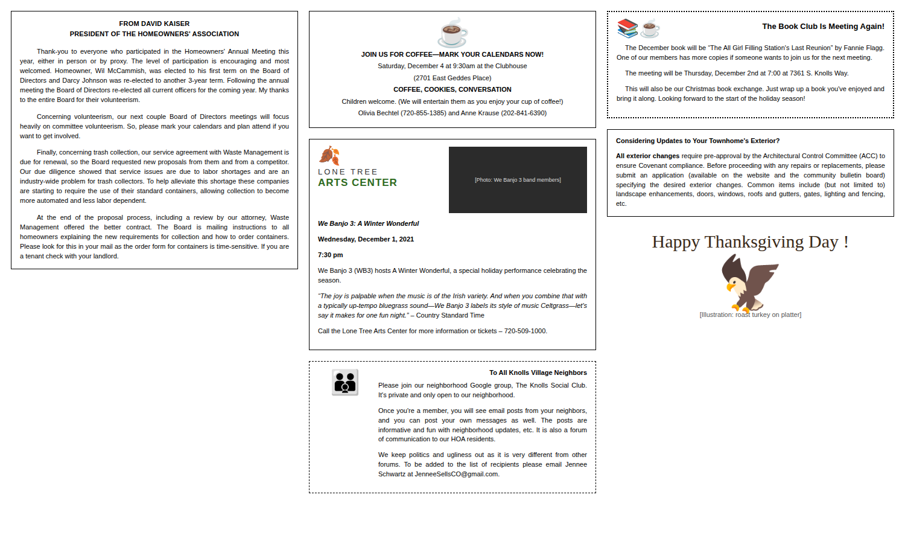FROM DAVID KAISER
PRESIDENT OF THE HOMEOWNERS' ASSOCIATION
Thank-you to everyone who participated in the Homeowners' Annual Meeting this year, either in person or by proxy. The level of participation is encouraging and most welcomed. Homeowner, Wil McCammish, was elected to his first term on the Board of Directors and Darcy Johnson was re-elected to another 3-year term. Following the annual meeting the Board of Directors re-elected all current officers for the coming year. My thanks to the entire Board for their volunteerism.
Concerning volunteerism, our next couple Board of Directors meetings will focus heavily on committee volunteerism. So, please mark your calendars and plan attend if you want to get involved.
Finally, concerning trash collection, our service agreement with Waste Management is due for renewal, so the Board requested new proposals from them and from a competitor. Our due diligence showed that service issues are due to labor shortages and are an industry-wide problem for trash collectors. To help alleviate this shortage these companies are starting to require the use of their standard containers, allowing collection to become more automated and less labor dependent.
At the end of the proposal process, including a review by our attorney, Waste Management offered the better contract. The Board is mailing instructions to all homeowners explaining the new requirements for collection and how to order containers. Please look for this in your mail as the order form for containers is time-sensitive. If you are a tenant check with your landlord.
☕
JOIN US FOR COFFEE—MARK YOUR CALENDARS NOW!
Saturday, December 4 at 9:30am at the Clubhouse
(2701 East Geddes Place)
COFFEE, COOKIES, CONVERSATION
Children welcome. (We will entertain them as you enjoy your cup of coffee!)
Olivia Bechtel (720-855-1385) and Anne Krause (202-841-6390)
🍂
LONE TREE
ARTS CENTER
[Photo: We Banjo 3 band members]
We Banjo 3: A Winter Wonderful
Wednesday, December 1, 2021
7:30 pm
We Banjo 3 (WB3) hosts A Winter Wonderful, a special holiday performance celebrating the season.
“The joy is palpable when the music is of the Irish variety. And when you combine that with a typically up-tempo bluegrass sound—We Banjo 3 labels its style of music Celtgrass—let's say it makes for one fun night.” – Country Standard Time
Call the Lone Tree Arts Center for more information or tickets – 720-509-1000.
👪
To All Knolls Village Neighbors
Please join our neighborhood Google group, The Knolls Social Club. It's private and only open to our neighborhood.
Once you're a member, you will see email posts from your neighbors, and you can post your own messages as well. The posts are informative and fun with neighborhood updates, etc. It is also a forum of communication to our HOA residents.
We keep politics and ugliness out as it is very different from other forums. To be added to the list of recipients please email Jennee Schwartz at JenneeSellsCO@gmail.com.
📚☕
The Book Club Is Meeting Again!
The December book will be “The All Girl Filling Station's Last Reunion” by Fannie Flagg. One of our members has more copies if someone wants to join us for the next meeting.
The meeting will be Thursday, December 2nd at 7:00 at 7361 S. Knolls Way.
This will also be our Christmas book exchange. Just wrap up a book you've enjoyed and bring it along. Looking forward to the start of the holiday season!
Considering Updates to Your Townhome's Exterior?
All exterior changes require pre-approval by the Architectural Control Committee (ACC) to ensure Covenant compliance. Before proceeding with any repairs or replacements, please submit an application (available on the website and the community bulletin board) specifying the desired exterior changes. Common items include (but not limited to) landscape enhancements, doors, windows, roofs and gutters, gates, lighting and fencing, etc.
Happy Thanksgiving Day !
🦅
[Illustration: roast turkey on platter]